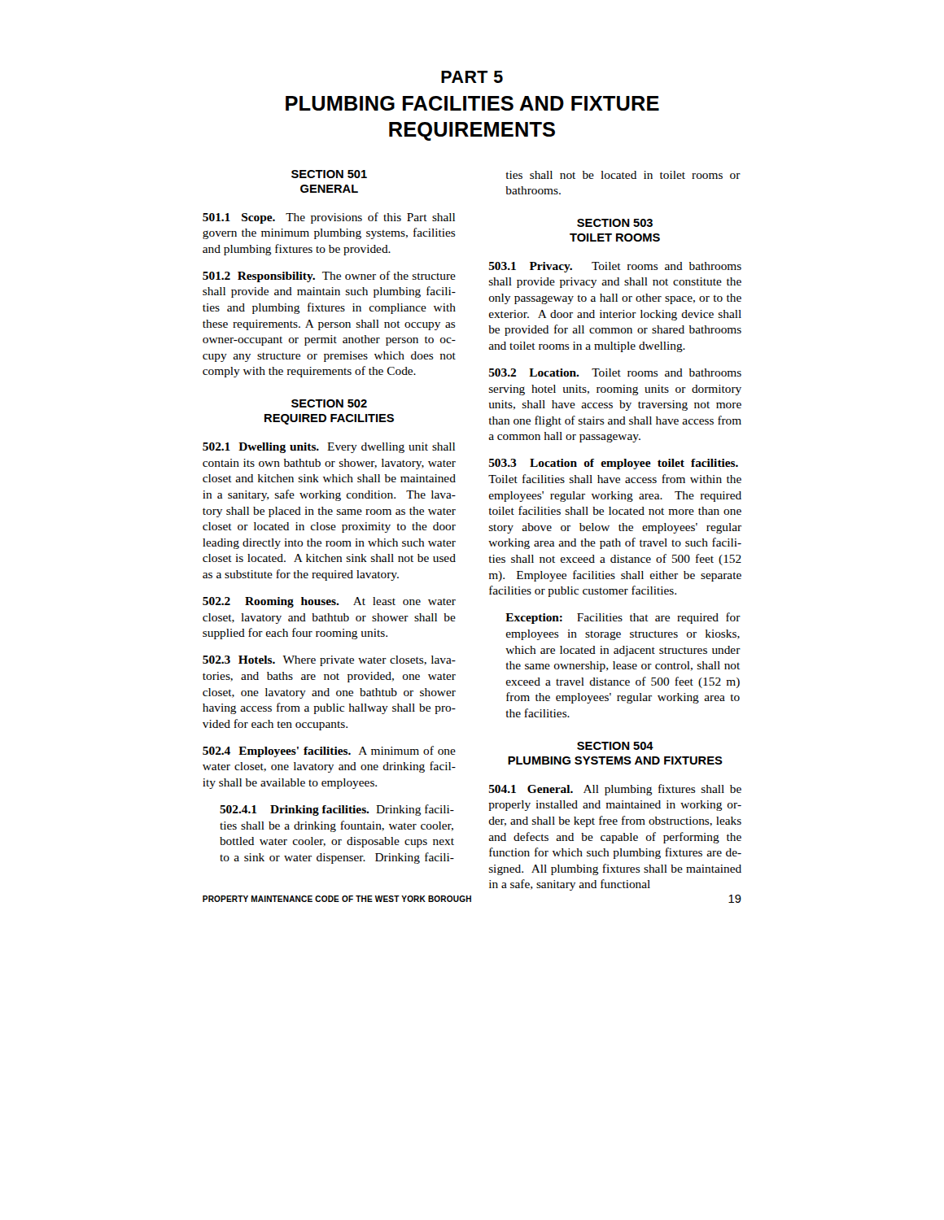PART 5 PLUMBING FACILITIES AND FIXTURE REQUIREMENTS
SECTION 501
GENERAL
501.1 Scope. The provisions of this Part shall govern the minimum plumbing systems, facilities and plumbing fixtures to be provided.
501.2 Responsibility. The owner of the structure shall provide and maintain such plumbing facilities and plumbing fixtures in compliance with these requirements. A person shall not occupy as owner-occupant or permit another person to occupy any structure or premises which does not comply with the requirements of the Code.
SECTION 502
REQUIRED FACILITIES
502.1 Dwelling units. Every dwelling unit shall contain its own bathtub or shower, lavatory, water closet and kitchen sink which shall be maintained in a sanitary, safe working condition. The lavatory shall be placed in the same room as the water closet or located in close proximity to the door leading directly into the room in which such water closet is located. A kitchen sink shall not be used as a substitute for the required lavatory.
502.2 Rooming houses. At least one water closet, lavatory and bathtub or shower shall be supplied for each four rooming units.
502.3 Hotels. Where private water closets, lavatories, and baths are not provided, one water closet, one lavatory and one bathtub or shower having access from a public hallway shall be provided for each ten occupants.
502.4 Employees' facilities. A minimum of one water closet, one lavatory and one drinking facility shall be available to employees.
502.4.1 Drinking facilities. Drinking facilities shall be a drinking fountain, water cooler, bottled water cooler, or disposable cups next to a sink or water dispenser. Drinking facilities shall not be located in toilet rooms or bathrooms.
SECTION 503
TOILET ROOMS
503.1 Privacy. Toilet rooms and bathrooms shall provide privacy and shall not constitute the only passageway to a hall or other space, or to the exterior. A door and interior locking device shall be provided for all common or shared bathrooms and toilet rooms in a multiple dwelling.
503.2 Location. Toilet rooms and bathrooms serving hotel units, rooming units or dormitory units, shall have access by traversing not more than one flight of stairs and shall have access from a common hall or passageway.
503.3 Location of employee toilet facilities. Toilet facilities shall have access from within the employees' regular working area. The required toilet facilities shall be located not more than one story above or below the employees' regular working area and the path of travel to such facilities shall not exceed a distance of 500 feet (152 m). Employee facilities shall either be separate facilities or public customer facilities.
Exception: Facilities that are required for employees in storage structures or kiosks, which are located in adjacent structures under the same ownership, lease or control, shall not exceed a travel distance of 500 feet (152 m) from the employees' regular working area to the facilities.
SECTION 504
PLUMBING SYSTEMS AND FIXTURES
504.1 General. All plumbing fixtures shall be properly installed and maintained in working order, and shall be kept free from obstructions, leaks and defects and be capable of performing the function for which such plumbing fixtures are designed. All plumbing fixtures shall be maintained in a safe, sanitary and functional
PROPERTY MAINTENANCE CODE OF THE WEST YORK BOROUGH 19